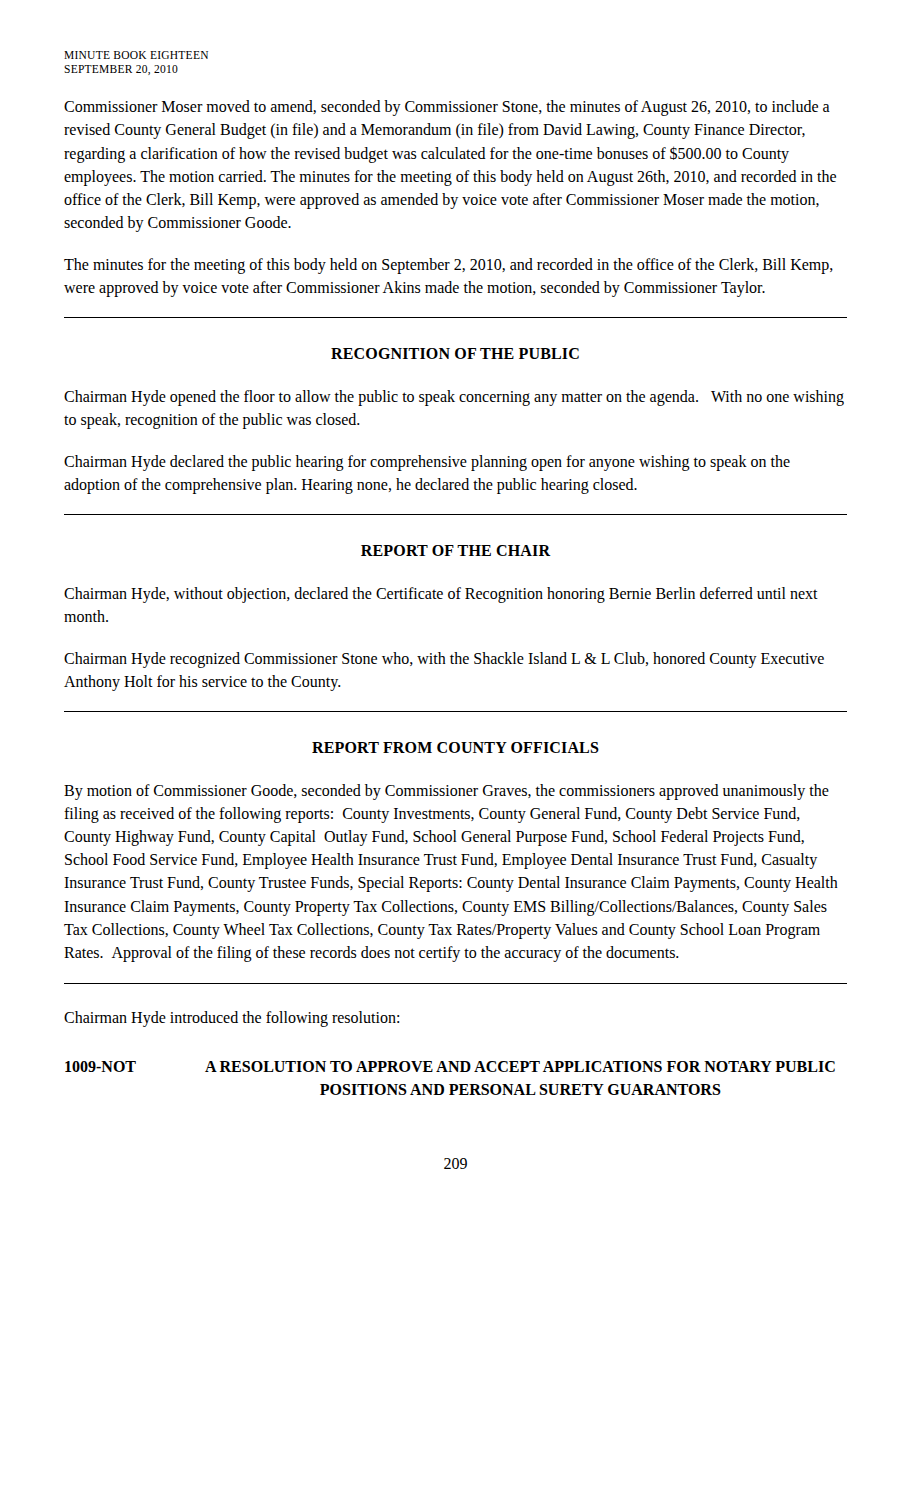Minute Book Eighteen
September 20, 2010
Commissioner Moser moved to amend, seconded by Commissioner Stone, the minutes of August 26, 2010, to include a revised County General Budget (in file) and a Memorandum (in file) from David Lawing, County Finance Director, regarding a clarification of how the revised budget was calculated for the one-time bonuses of $500.00 to County employees. The motion carried. The minutes for the meeting of this body held on August 26th, 2010, and recorded in the office of the Clerk, Bill Kemp, were approved as amended by voice vote after Commissioner Moser made the motion, seconded by Commissioner Goode.
The minutes for the meeting of this body held on September 2, 2010, and recorded in the office of the Clerk, Bill Kemp, were approved by voice vote after Commissioner Akins made the motion, seconded by Commissioner Taylor.
Recognition of the Public
Chairman Hyde opened the floor to allow the public to speak concerning any matter on the agenda. With no one wishing to speak, recognition of the public was closed.
Chairman Hyde declared the public hearing for comprehensive planning open for anyone wishing to speak on the adoption of the comprehensive plan. Hearing none, he declared the public hearing closed.
Report of the Chair
Chairman Hyde, without objection, declared the Certificate of Recognition honoring Bernie Berlin deferred until next month.
Chairman Hyde recognized Commissioner Stone who, with the Shackle Island L & L Club, honored County Executive Anthony Holt for his service to the County.
Report from County Officials
By motion of Commissioner Goode, seconded by Commissioner Graves, the commissioners approved unanimously the filing as received of the following reports: County Investments, County General Fund, County Debt Service Fund, County Highway Fund, County Capital Outlay Fund, School General Purpose Fund, School Federal Projects Fund, School Food Service Fund, Employee Health Insurance Trust Fund, Employee Dental Insurance Trust Fund, Casualty Insurance Trust Fund, County Trustee Funds, Special Reports: County Dental Insurance Claim Payments, County Health Insurance Claim Payments, County Property Tax Collections, County EMS Billing/Collections/Balances, County Sales Tax Collections, County Wheel Tax Collections, County Tax Rates/Property Values and County School Loan Program Rates. Approval of the filing of these records does not certify to the accuracy of the documents.
Chairman Hyde introduced the following resolution:
1009-NOT
A Resolution to Approve and Accept Applications for Notary Public Positions and Personal Surety Guarantors
209